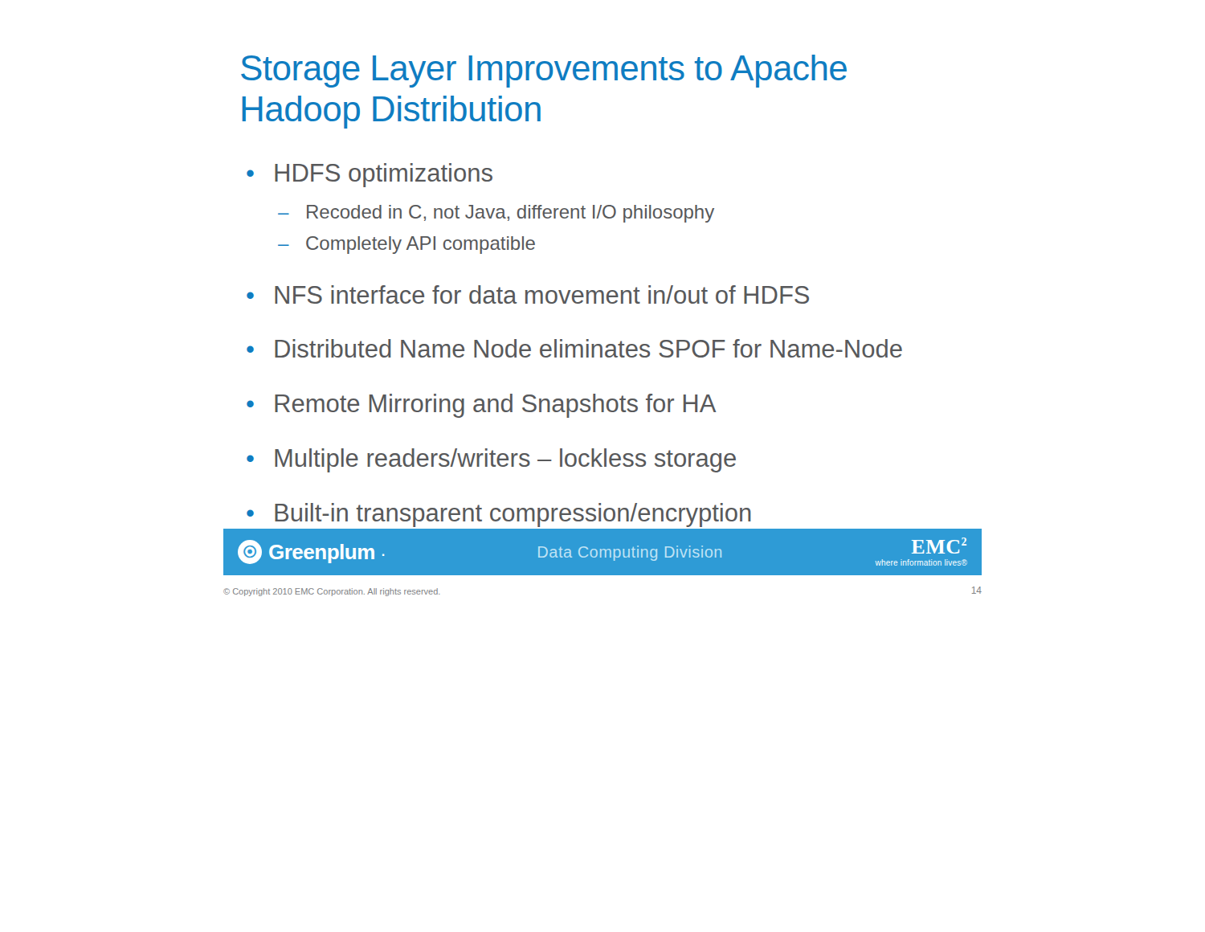Storage Layer Improvements to Apache Hadoop Distribution
HDFS optimizations
Recoded in C, not Java, different I/O philosophy
Completely API compatible
NFS interface for data movement in/out of HDFS
Distributed Name Node eliminates SPOF for Name-Node
Remote Mirroring and Snapshots for HA
Multiple readers/writers – lockless storage
Built-in transparent compression/encryption
⦿Greenplum.
Data Computing Division
EMC2
where information lives®
© Copyright 2010 EMC Corporation. All rights reserved.
14